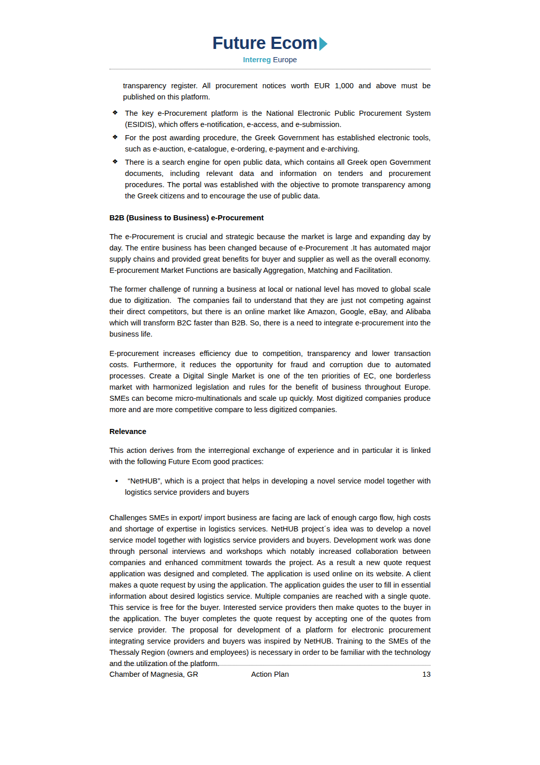Future Ecom
Interreg Europe
transparency register. All procurement notices worth EUR 1,000 and above must be published on this platform.
The key e-Procurement platform is the National Electronic Public Procurement System (ESIDIS), which offers e-notification, e-access, and e-submission.
For the post awarding procedure, the Greek Government has established electronic tools, such as e-auction, e-catalogue, e-ordering, e-payment and e-archiving.
There is a search engine for open public data, which contains all Greek open Government documents, including relevant data and information on tenders and procurement procedures. The portal was established with the objective to promote transparency among the Greek citizens and to encourage the use of public data.
B2B (Business to Business) e-Procurement
The e-Procurement is crucial and strategic because the market is large and expanding day by day. The entire business has been changed because of e-Procurement .It has automated major supply chains and provided great benefits for buyer and supplier as well as the overall economy. E-procurement Market Functions are basically Aggregation, Matching and Facilitation.
The former challenge of running a business at local or national level has moved to global scale due to digitization. The companies fail to understand that they are just not competing against their direct competitors, but there is an online market like Amazon, Google, eBay, and Alibaba which will transform B2C faster than B2B. So, there is a need to integrate e-procurement into the business life.
E-procurement increases efficiency due to competition, transparency and lower transaction costs. Furthermore, it reduces the opportunity for fraud and corruption due to automated processes. Create a Digital Single Market is one of the ten priorities of EC, one borderless market with harmonized legislation and rules for the benefit of business throughout Europe. SMEs can become micro-multinationals and scale up quickly. Most digitized companies produce more and are more competitive compare to less digitized companies.
Relevance
This action derives from the interregional exchange of experience and in particular it is linked with the following Future Ecom good practices:
“NetHUB”, which is a project that helps in developing a novel service model together with logistics service providers and buyers
Challenges SMEs in export/ import business are facing are lack of enough cargo flow, high costs and shortage of expertise in logistics services. NetHUB project´s idea was to develop a novel service model together with logistics service providers and buyers. Development work was done through personal interviews and workshops which notably increased collaboration between companies and enhanced commitment towards the project. As a result a new quote request application was designed and completed. The application is used online on its website. A client makes a quote request by using the application. The application guides the user to fill in essential information about desired logistics service. Multiple companies are reached with a single quote. This service is free for the buyer. Interested service providers then make quotes to the buyer in the application. The buyer completes the quote request by accepting one of the quotes from service provider. The proposal for development of a platform for electronic procurement integrating service providers and buyers was inspired by NetHUB. Training to the SMEs of the Thessaly Region (owners and employees) is necessary in order to be familiar with the technology and the utilization of the platform.
Chamber of Magnesia, GR
Action Plan
13